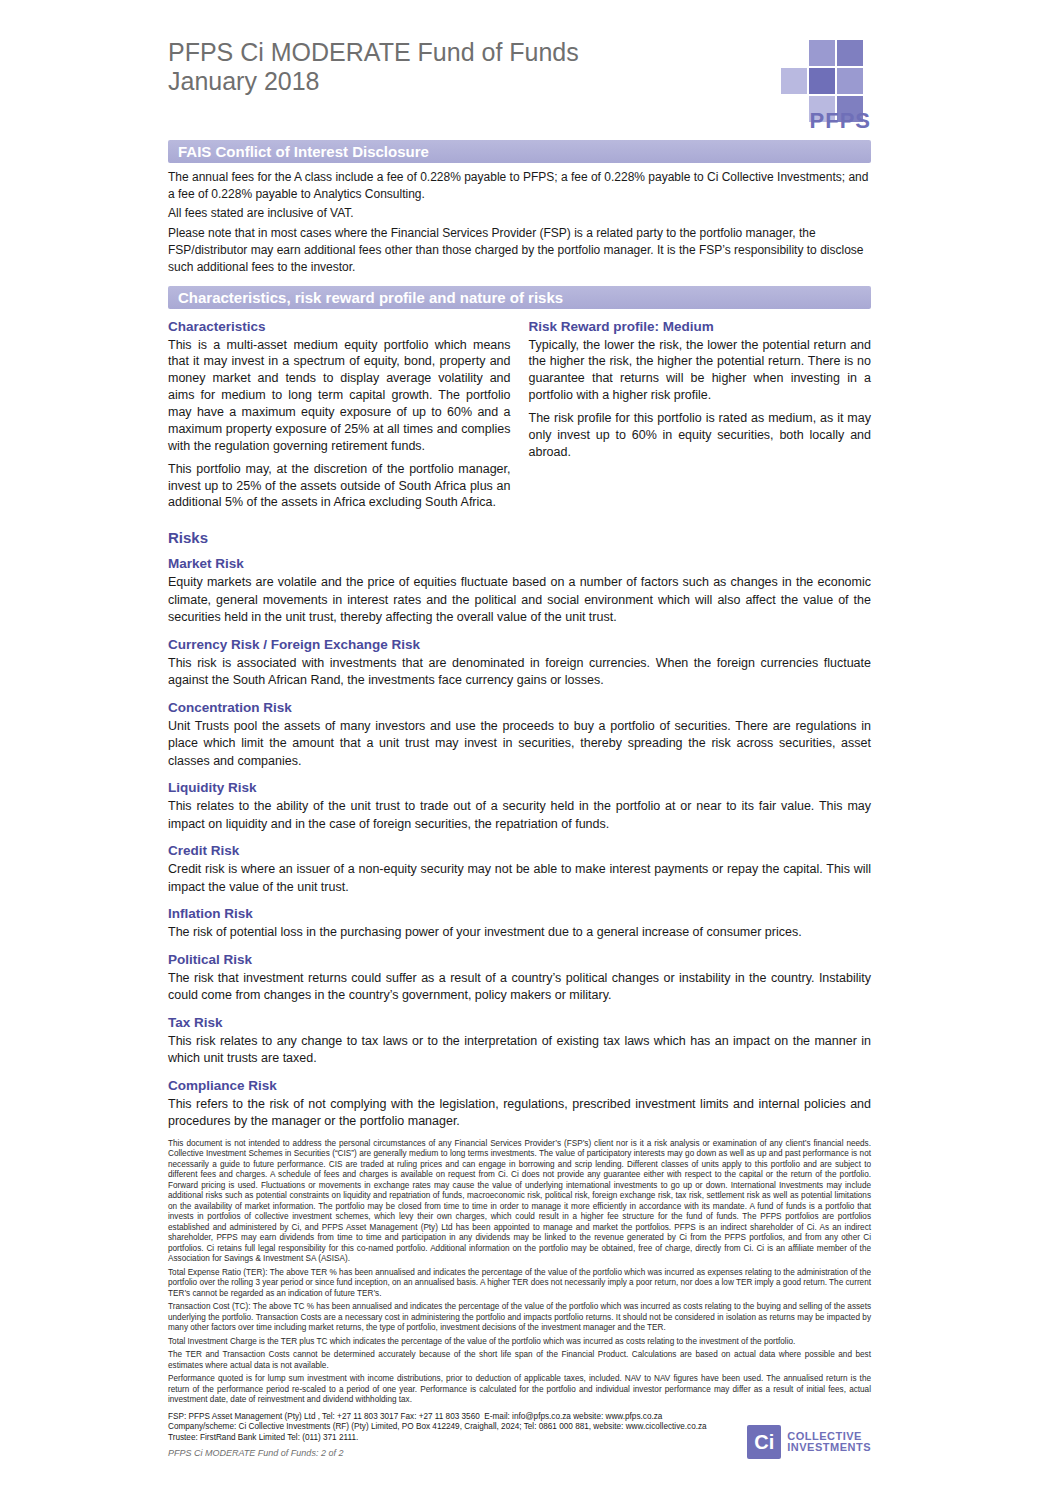PFPS Ci MODERATE Fund of Funds January 2018
PFPS
FAIS Conflict of Interest Disclosure
The annual fees for the A class include a fee of 0.228% payable to PFPS; a fee of 0.228% payable to Ci Collective Investments; and a fee of 0.228% payable to Analytics Consulting.
All fees stated are inclusive of VAT.
Please note that in most cases where the Financial Services Provider (FSP) is a related party to the portfolio manager, the FSP/distributor may earn additional fees other than those charged by the portfolio manager. It is the FSP’s responsibility to disclose such additional fees to the investor.
Characteristics, risk reward profile and nature of risks
Characteristics
This is a multi-asset medium equity portfolio which means that it may invest in a spectrum of equity, bond, property and money market and tends to display average volatility and aims for medium to long term capital growth. The portfolio may have a maximum equity exposure of up to 60% and a maximum property exposure of 25% at all times and complies with the regulation governing retirement funds.
This portfolio may, at the discretion of the portfolio manager, invest up to 25% of the assets outside of South Africa plus an additional 5% of the assets in Africa excluding South Africa.
Risk Reward profile: Medium
Typically, the lower the risk, the lower the potential return and the higher the risk, the higher the potential return. There is no guarantee that returns will be higher when investing in a portfolio with a higher risk profile.
The risk profile for this portfolio is rated as medium, as it may only invest up to 60% in equity securities, both locally and abroad.
Risks
Market Risk
Equity markets are volatile and the price of equities fluctuate based on a number of factors such as changes in the economic climate, general movements in interest rates and the political and social environment which will also affect the value of the securities held in the unit trust, thereby affecting the overall value of the unit trust.
Currency Risk / Foreign Exchange Risk
This risk is associated with investments that are denominated in foreign currencies. When the foreign currencies fluctuate against the South African Rand, the investments face currency gains or losses.
Concentration Risk
Unit Trusts pool the assets of many investors and use the proceeds to buy a portfolio of securities. There are regulations in place which limit the amount that a unit trust may invest in securities, thereby spreading the risk across securities, asset classes and companies.
Liquidity Risk
This relates to the ability of the unit trust to trade out of a security held in the portfolio at or near to its fair value. This may impact on liquidity and in the case of foreign securities, the repatriation of funds.
Credit Risk
Credit risk is where an issuer of a non-equity security may not be able to make interest payments or repay the capital. This will impact the value of the unit trust.
Inflation Risk
The risk of potential loss in the purchasing power of your investment due to a general increase of consumer prices.
Political Risk
The risk that investment returns could suffer as a result of a country’s political changes or instability in the country. Instability could come from changes in the country’s government, policy makers or military.
Tax Risk
This risk relates to any change to tax laws or to the interpretation of existing tax laws which has an impact on the manner in which unit trusts are taxed.
Compliance Risk
This refers to the risk of not complying with the legislation, regulations, prescribed investment limits and internal policies and procedures by the manager or the portfolio manager.
This document is not intended to address the personal circumstances of any Financial Services Provider’s (FSP’s) client nor is it a risk analysis or examination of any client’s financial needs. Collective Investment Schemes in Securities (“CIS”) are generally medium to long terms investments. The value of participatory interests may go down as well as up and past performance is not necessarily a guide to future performance. CIS are traded at ruling prices and can engage in borrowing and scrip lending. Different classes of units apply to this portfolio and are subject to different fees and charges. A schedule of fees and charges is available on request from Ci. Ci does not provide any guarantee either with respect to the capital or the return of the portfolio. Forward pricing is used. Fluctuations or movements in exchange rates may cause the value of underlying international investments to go up or down. International Investments may include additional risks such as potential constraints on liquidity and repatriation of funds, macroeconomic risk, political risk, foreign exchange risk, tax risk, settlement risk as well as potential limitations on the availability of market information. The portfolio may be closed from time to time in order to manage it more efficiently in accordance with its mandate. A fund of funds is a portfolio that invests in portfolios of collective investment schemes, which levy their own charges, which could result in a higher fee structure for the fund of funds. The PFPS portfolios are portfolios established and administered by Ci, and PFPS Asset Management (Pty) Ltd has been appointed to manage and market the portfolios. PFPS is an indirect shareholder of Ci. As an indirect shareholder, PFPS may earn dividends from time to time and participation in any dividends may be linked to the revenue generated by Ci from the PFPS portfolios, and from any other Ci portfolios. Ci retains full legal responsibility for this co-named portfolio. Additional information on the portfolio may be obtained, free of charge, directly from Ci. Ci is an affiliate member of the Association for Savings & Investment SA (ASISA).
Total Expense Ratio (TER): The above TER % has been annualised and indicates the percentage of the value of the portfolio which was incurred as expenses relating to the administration of the portfolio over the rolling 3 year period or since fund inception, on an annualised basis. A higher TER does not necessarily imply a poor return, nor does a low TER imply a good return. The current TER’s cannot be regarded as an indication of future TER’s.
Transaction Cost (TC): The above TC % has been annualised and indicates the percentage of the value of the portfolio which was incurred as costs relating to the buying and selling of the assets underlying the portfolio. Transaction Costs are a necessary cost in administering the portfolio and impacts portfolio returns. It should not be considered in isolation as returns may be impacted by many other factors over time including market returns, the type of portfolio, investment decisions of the investment manager and the TER.
Total Investment Charge is the TER plus TC which indicates the percentage of the value of the portfolio which was incurred as costs relating to the investment of the portfolio.
The TER and Transaction Costs cannot be determined accurately because of the short life span of the Financial Product. Calculations are based on actual data where possible and best estimates where actual data is not available.
Performance quoted is for lump sum investment with income distributions, prior to deduction of applicable taxes, included. NAV to NAV figures have been used. The annualised return is the return of the performance period re-scaled to a period of one year. Performance is calculated for the portfolio and individual investor performance may differ as a result of initial fees, actual investment date, date of reinvestment and dividend withholding tax.
FSP: PFPS Asset Management (Pty) Ltd , Tel: +27 11 803 3017 Fax: +27 11 803 3560 E-mail: info@pfps.co.za website: www.pfps.co.za
Company/scheme: Ci Collective Investments (RF) (Pty) Limited, PO Box 412249, Craighall, 2024; Tel: 0861 000 881, website: www.cicollective.co.za
Trustee: FirstRand Bank Limited Tel: (011) 371 2111.
PFPS Ci MODERATE Fund of Funds: 2 of 2
Ci
COLLECTIVE
INVESTMENTS